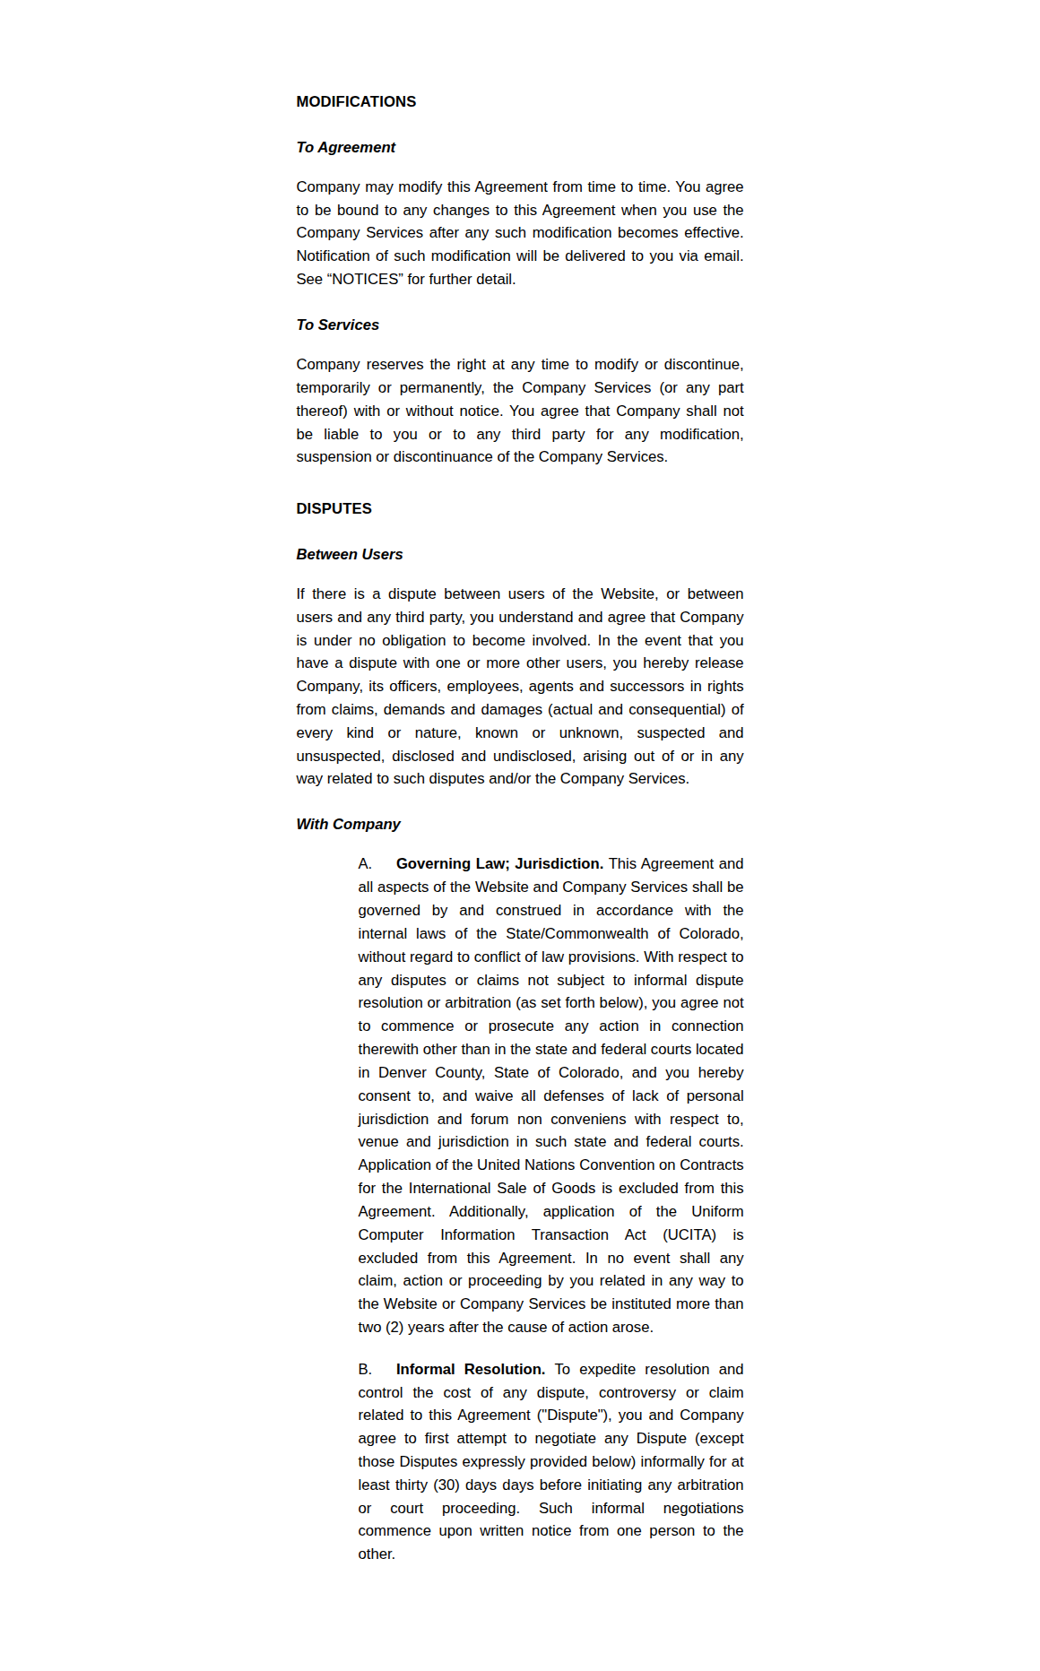MODIFICATIONS
To Agreement
Company may modify this Agreement from time to time. You agree to be bound to any changes to this Agreement when you use the Company Services after any such modification becomes effective. Notification of such modification will be delivered to you via email. See “NOTICES” for further detail.
To Services
Company reserves the right at any time to modify or discontinue, temporarily or permanently, the Company Services (or any part thereof) with or without notice. You agree that Company shall not be liable to you or to any third party for any modification, suspension or discontinuance of the Company Services.
DISPUTES
Between Users
If there is a dispute between users of the Website, or between users and any third party, you understand and agree that Company is under no obligation to become involved. In the event that you have a dispute with one or more other users, you hereby release Company, its officers, employees, agents and successors in rights from claims, demands and damages (actual and consequential) of every kind or nature, known or unknown, suspected and unsuspected, disclosed and undisclosed, arising out of or in any way related to such disputes and/or the Company Services.
With Company
A. Governing Law; Jurisdiction. This Agreement and all aspects of the Website and Company Services shall be governed by and construed in accordance with the internal laws of the State/Commonwealth of Colorado, without regard to conflict of law provisions. With respect to any disputes or claims not subject to informal dispute resolution or arbitration (as set forth below), you agree not to commence or prosecute any action in connection therewith other than in the state and federal courts located in Denver County, State of Colorado, and you hereby consent to, and waive all defenses of lack of personal jurisdiction and forum non conveniens with respect to, venue and jurisdiction in such state and federal courts. Application of the United Nations Convention on Contracts for the International Sale of Goods is excluded from this Agreement. Additionally, application of the Uniform Computer Information Transaction Act (UCITA) is excluded from this Agreement. In no event shall any claim, action or proceeding by you related in any way to the Website or Company Services be instituted more than two (2) years after the cause of action arose.
B. Informal Resolution. To expedite resolution and control the cost of any dispute, controversy or claim related to this Agreement ("Dispute"), you and Company agree to first attempt to negotiate any Dispute (except those Disputes expressly provided below) informally for at least thirty (30) days days before initiating any arbitration or court proceeding. Such informal negotiations commence upon written notice from one person to the other.